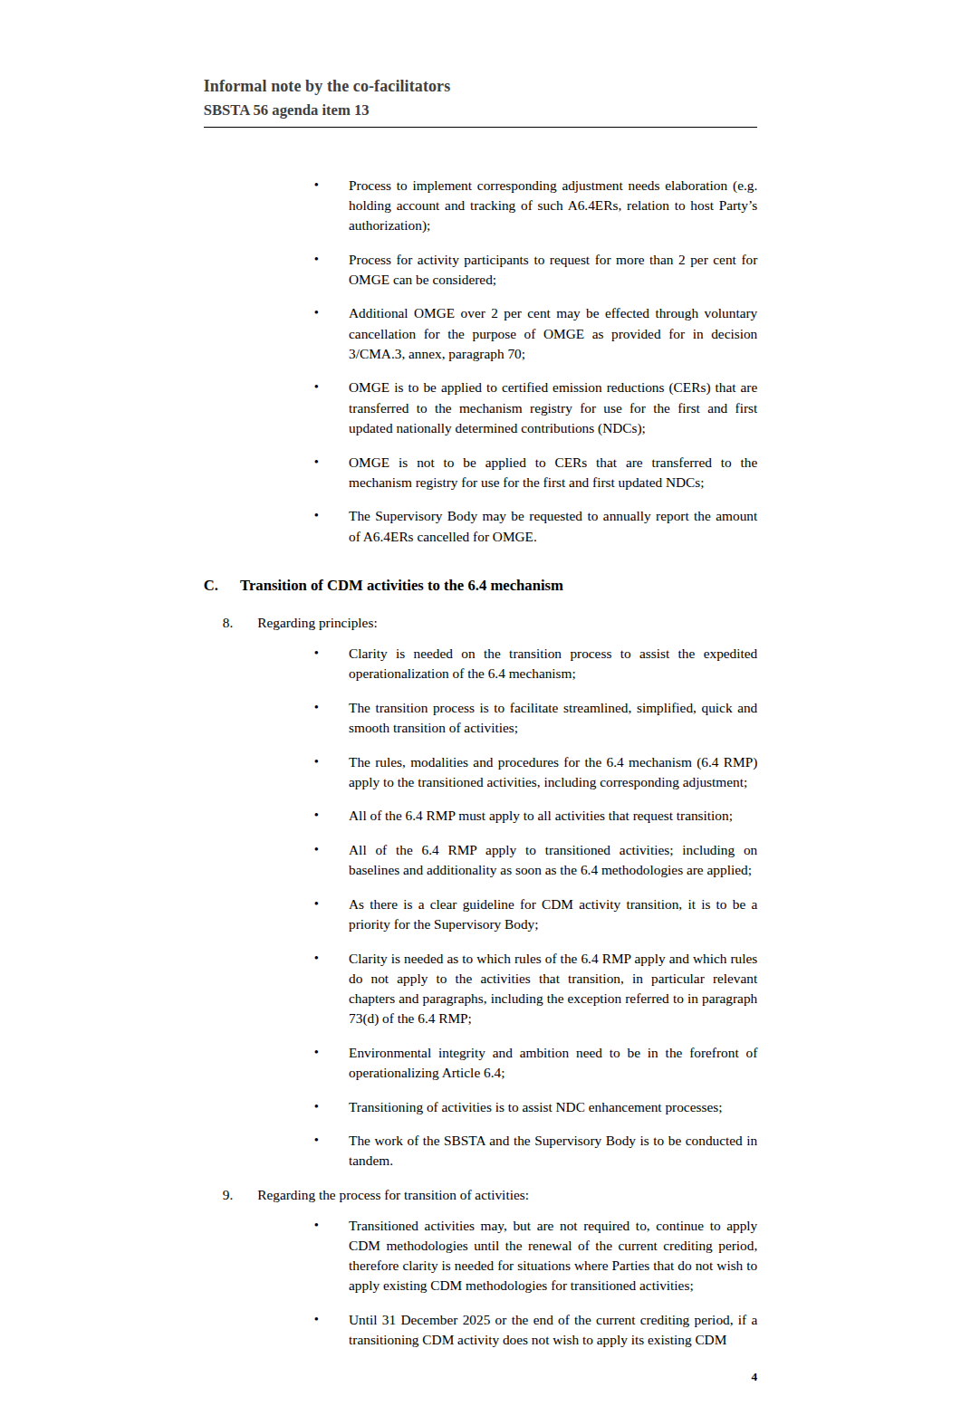Informal note by the co-facilitators
SBSTA 56 agenda item 13
Process to implement corresponding adjustment needs elaboration (e.g. holding account and tracking of such A6.4ERs, relation to host Party’s authorization);
Process for activity participants to request for more than 2 per cent for OMGE can be considered;
Additional OMGE over 2 per cent may be effected through voluntary cancellation for the purpose of OMGE as provided for in decision 3/CMA.3, annex, paragraph 70;
OMGE is to be applied to certified emission reductions (CERs) that are transferred to the mechanism registry for use for the first and first updated nationally determined contributions (NDCs);
OMGE is not to be applied to CERs that are transferred to the mechanism registry for use for the first and first updated NDCs;
The Supervisory Body may be requested to annually report the amount of A6.4ERs cancelled for OMGE.
C. Transition of CDM activities to the 6.4 mechanism
8. Regarding principles:
Clarity is needed on the transition process to assist the expedited operationalization of the 6.4 mechanism;
The transition process is to facilitate streamlined, simplified, quick and smooth transition of activities;
The rules, modalities and procedures for the 6.4 mechanism (6.4 RMP) apply to the transitioned activities, including corresponding adjustment;
All of the 6.4 RMP must apply to all activities that request transition;
All of the 6.4 RMP apply to transitioned activities; including on baselines and additionality as soon as the 6.4 methodologies are applied;
As there is a clear guideline for CDM activity transition, it is to be a priority for the Supervisory Body;
Clarity is needed as to which rules of the 6.4 RMP apply and which rules do not apply to the activities that transition, in particular relevant chapters and paragraphs, including the exception referred to in paragraph 73(d) of the 6.4 RMP;
Environmental integrity and ambition need to be in the forefront of operationalizing Article 6.4;
Transitioning of activities is to assist NDC enhancement processes;
The work of the SBSTA and the Supervisory Body is to be conducted in tandem.
9. Regarding the process for transition of activities:
Transitioned activities may, but are not required to, continue to apply CDM methodologies until the renewal of the current crediting period, therefore clarity is needed for situations where Parties that do not wish to apply existing CDM methodologies for transitioned activities;
Until 31 December 2025 or the end of the current crediting period, if a transitioning CDM activity does not wish to apply its existing CDM
4